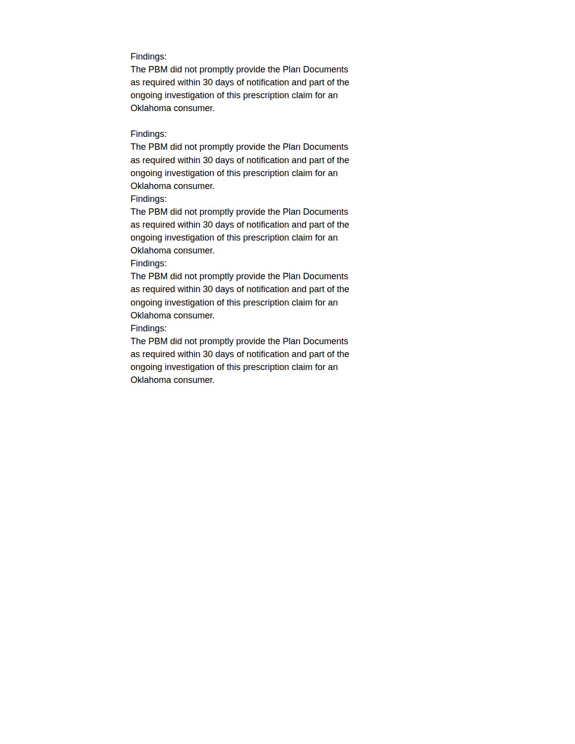Findings:
The PBM did not promptly provide the Plan Documents as required within 30 days of notification and part of the ongoing investigation of this prescription claim for an Oklahoma consumer.
Findings:
The PBM did not promptly provide the Plan Documents as required within 30 days of notification and part of the ongoing investigation of this prescription claim for an Oklahoma consumer.
Findings:
The PBM did not promptly provide the Plan Documents as required within 30 days of notification and part of the ongoing investigation of this prescription claim for an Oklahoma consumer.
Findings:
The PBM did not promptly provide the Plan Documents as required within 30 days of notification and part of the ongoing investigation of this prescription claim for an Oklahoma consumer.
Findings:
The PBM did not promptly provide the Plan Documents as required within 30 days of notification and part of the ongoing investigation of this prescription claim for an Oklahoma consumer.